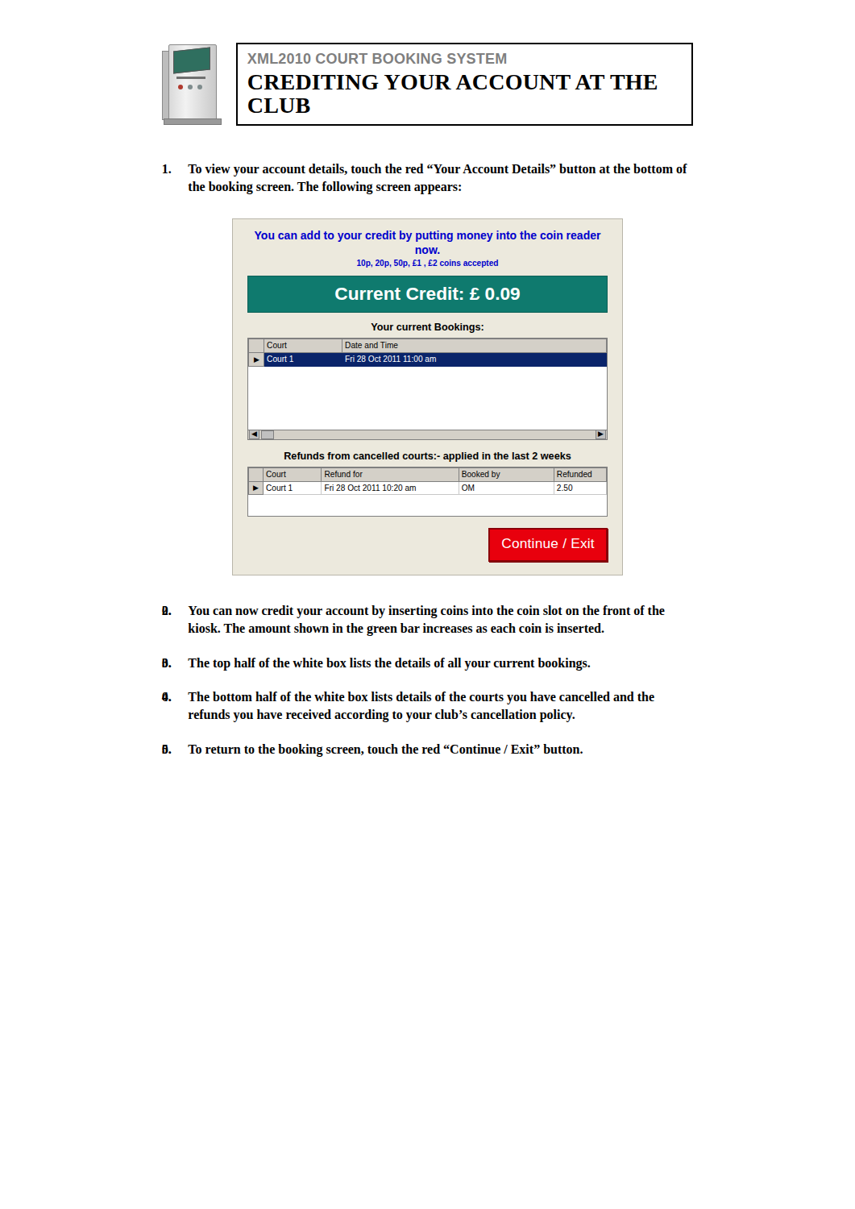XML2010 COURT BOOKING SYSTEM
CREDITING YOUR ACCOUNT AT THE CLUB
To view your account details, touch the red “Your Account Details” button at the bottom of the booking screen. The following screen appears:
You can add to your credit by putting money into the coin reader now.
10p, 20p, 50p, £1 , £2 coins accepted
Current Credit: £ 0.09
Your current Bookings:
| | Court | Date and Time |
| --- | --- | --- |
| ▶ | Court 1 | Fri 28 Oct 2011 11:00 am |
◀
▶
Refunds from cancelled courts:- applied in the last 2 weeks
| | Court | Refund for | Booked by | Refunded |
| --- | --- | --- | --- | --- |
| ▶ | Court 1 | Fri 28 Oct 2011 10:20 am | OM | 2.50 |
Continue / Exit
2. You can now credit your account by inserting coins into the coin slot on the front of the kiosk. The amount shown in the green bar increases as each coin is inserted.
3. The top half of the white box lists the details of all your current bookings.
4. The bottom half of the white box lists details of the courts you have cancelled and the refunds you have received according to your club’s cancellation policy.
5. To return to the booking screen, touch the red “Continue / Exit” button.